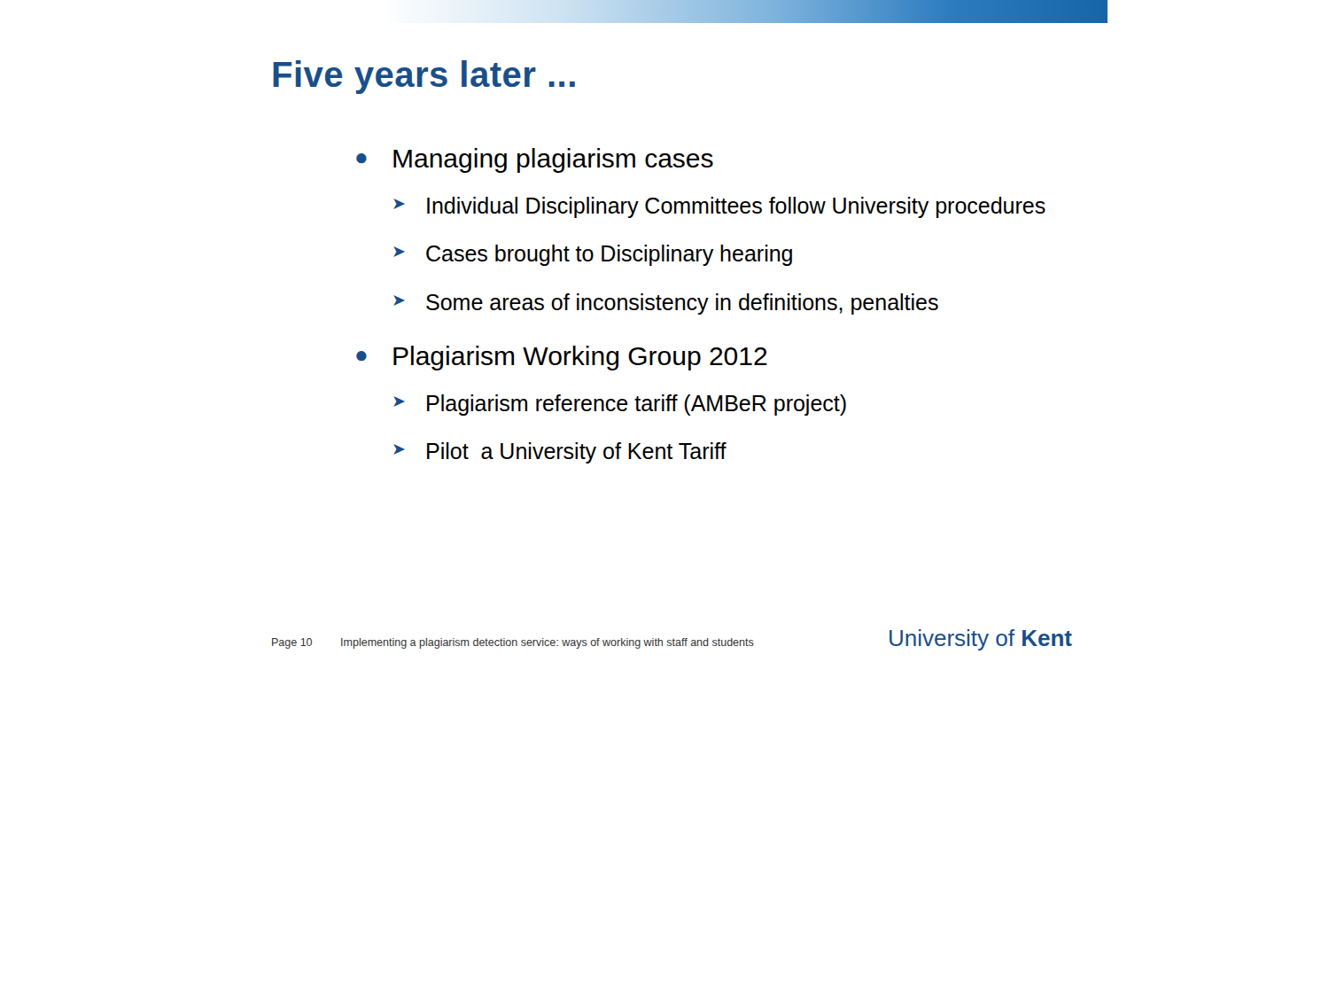Five years later ...
Managing plagiarism cases
Individual Disciplinary Committees follow University procedures
Cases brought to Disciplinary hearing
Some areas of inconsistency in definitions, penalties
Plagiarism Working Group 2012
Plagiarism reference tariff (AMBeR project)
Pilot a University of Kent Tariff
Page 10 Implementing a plagiarism detection service: ways of working with staff and students
University of Kent